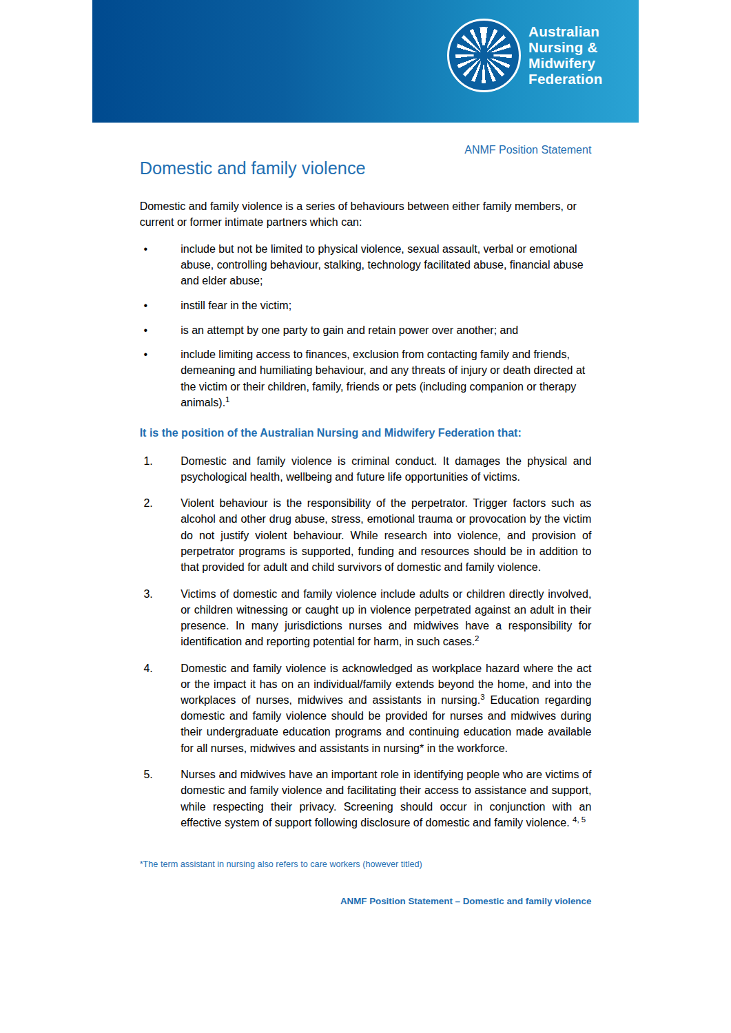Australian
Nursing &
Midwifery
Federation
ANMF Position Statement
Domestic and family violence
Domestic and family violence is a series of behaviours between either family members, or current or former intimate partners which can:
include but not be limited to physical violence, sexual assault, verbal or emotional abuse, controlling behaviour, stalking, technology facilitated abuse, financial abuse and elder abuse;
instill fear in the victim;
is an attempt by one party to gain and retain power over another; and
include limiting access to finances, exclusion from contacting family and friends, demeaning and humiliating behaviour, and any threats of injury or death directed at the victim or their children, family, friends or pets (including companion or therapy animals).1
It is the position of the Australian Nursing and Midwifery Federation that:
Domestic and family violence is criminal conduct. It damages the physical and psychological health, wellbeing and future life opportunities of victims.
Violent behaviour is the responsibility of the perpetrator. Trigger factors such as alcohol and other drug abuse, stress, emotional trauma or provocation by the victim do not justify violent behaviour. While research into violence, and provision of perpetrator programs is supported, funding and resources should be in addition to that provided for adult and child survivors of domestic and family violence.
Victims of domestic and family violence include adults or children directly involved, or children witnessing or caught up in violence perpetrated against an adult in their presence. In many jurisdictions nurses and midwives have a responsibility for identification and reporting potential for harm, in such cases.2
Domestic and family violence is acknowledged as workplace hazard where the act or the impact it has on an individual/family extends beyond the home, and into the workplaces of nurses, midwives and assistants in nursing.3 Education regarding domestic and family violence should be provided for nurses and midwives during their undergraduate education programs and continuing education made available for all nurses, midwives and assistants in nursing* in the workforce.
Nurses and midwives have an important role in identifying people who are victims of domestic and family violence and facilitating their access to assistance and support, while respecting their privacy. Screening should occur in conjunction with an effective system of support following disclosure of domestic and family violence. 4, 5
*The term assistant in nursing also refers to care workers (however titled)
ANMF Position Statement – Domestic and family violence